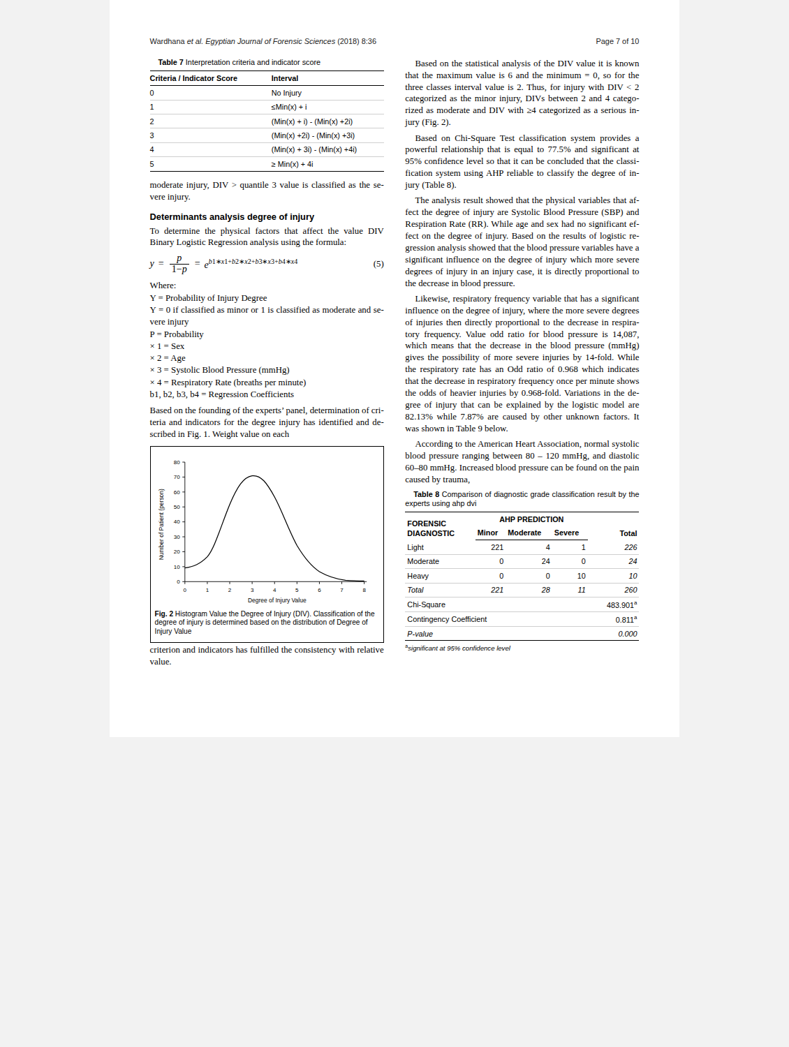Wardhana et al. Egyptian Journal of Forensic Sciences (2018) 8:36
Page 7 of 10
Table 7 Interpretation criteria and indicator score
| Criteria / Indicator Score | Interval |
| --- | --- |
| 0 | No Injury |
| 1 | ≤Min(x) + i |
| 2 | (Min(x) + i) - (Min(x) +2i) |
| 3 | (Min(x) +2i) - (Min(x) +3i) |
| 4 | (Min(x) + 3i) - (Min(x) +4i) |
| 5 | ≥ Min(x) + 4i |
moderate injury, DIV > quantile 3 value is classified as the severe injury.
Determinants analysis degree of injury
To determine the physical factors that affect the value DIV Binary Logistic Regression analysis using the formula:
y = p 1−p = eb1∗x1+b2∗x2+b3∗x3+b4∗x4
(5)
Where:
Y = Probability of Injury Degree
Y = 0 if classified as minor or 1 is classified as moderate and severe injury
P = Probability
× 1 = Sex
× 2 = Age
× 3 = Systolic Blood Pressure (mmHg)
× 4 = Respiratory Rate (breaths per minute)
b1, b2, b3, b4 = Regression Coefficients
Based on the founding of the experts’ panel, determination of criteria and indicators for the degree injury has identified and described in Fig. 1. Weight value on each
0 10 20 30 40 50 60 70 80 0 1 2 3 4 5 6 7 8 Degree of Injury Value Number of Patient (person)
Fig. 2 Histogram Value the Degree of Injury (DIV). Classification of the degree of injury is determined based on the distribution of Degree of Injury Value
criterion and indicators has fulfilled the consistency with relative value.
Based on the statistical analysis of the DIV value it is known that the maximum value is 6 and the minimum = 0, so for the three classes interval value is 2. Thus, for injury with DIV < 2 categorized as the minor injury, DIVs between 2 and 4 categorized as moderate and DIV with ≥4 categorized as a serious injury (Fig. 2).
Based on Chi-Square Test classification system provides a powerful relationship that is equal to 77.5% and significant at 95% confidence level so that it can be concluded that the classification system using AHP reliable to classify the degree of injury (Table 8).
The analysis result showed that the physical variables that affect the degree of injury are Systolic Blood Pressure (SBP) and Respiration Rate (RR). While age and sex had no significant effect on the degree of injury. Based on the results of logistic regression analysis showed that the blood pressure variables have a significant influence on the degree of injury which more severe degrees of injury in an injury case, it is directly proportional to the decrease in blood pressure.
Likewise, respiratory frequency variable that has a significant influence on the degree of injury, where the more severe degrees of injuries then directly proportional to the decrease in respiratory frequency. Value odd ratio for blood pressure is 14,087, which means that the decrease in the blood pressure (mmHg) gives the possibility of more severe injuries by 14-fold. While the respiratory rate has an Odd ratio of 0.968 which indicates that the decrease in respiratory frequency once per minute shows the odds of heavier injuries by 0.968-fold. Variations in the degree of injury that can be explained by the logistic model are 82.13% while 7.87% are caused by other unknown factors. It was shown in Table 9 below.
According to the American Heart Association, normal systolic blood pressure ranging between 80 – 120 mmHg, and diastolic 60–80 mmHg. Increased blood pressure can be found on the pain caused by trauma,
Table 8 Comparison of diagnostic grade classification result by the experts using ahp dvi
| FORENSIC DIAGNOSTIC | AHP PREDICTION | Total |
| --- | --- | --- |
| Minor | Moderate | Severe |
| Light | 221 | 4 | 1 | 226 |
| Moderate | 0 | 24 | 0 | 24 |
| Heavy | 0 | 0 | 10 | 10 |
| Total | 221 | 28 | 11 | 260 |
| Chi-Square | 483.901 a |
| Contingency Coefficient | 0.811 a |
| P -value | 0.000 |
asignificant at 95% confidence level